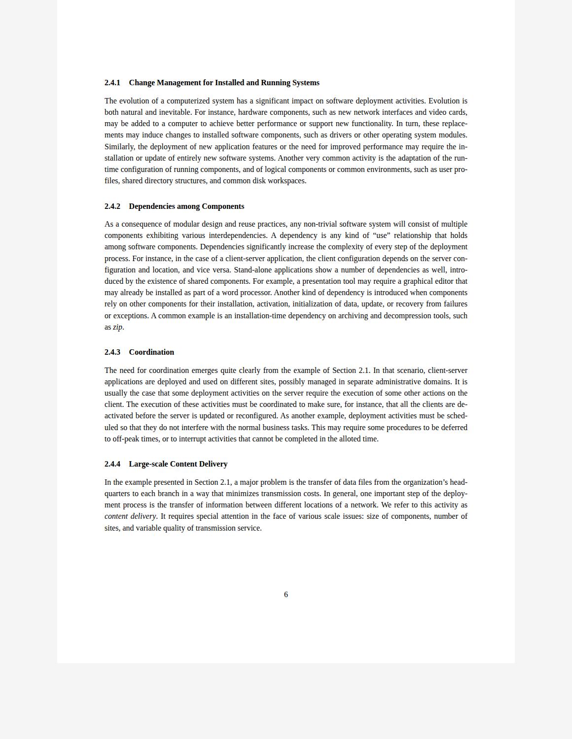2.4.1 Change Management for Installed and Running Systems
The evolution of a computerized system has a significant impact on software deployment activities. Evolution is both natural and inevitable. For instance, hardware components, such as new network interfaces and video cards, may be added to a computer to achieve better performance or support new functionality. In turn, these replacements may induce changes to installed software components, such as drivers or other operating system modules. Similarly, the deployment of new application features or the need for improved performance may require the installation or update of entirely new software systems. Another very common activity is the adaptation of the run-time configuration of running components, and of logical components or common environments, such as user profiles, shared directory structures, and common disk workspaces.
2.4.2 Dependencies among Components
As a consequence of modular design and reuse practices, any non-trivial software system will consist of multiple components exhibiting various interdependencies. A dependency is any kind of “use” relationship that holds among software components. Dependencies significantly increase the complexity of every step of the deployment process. For instance, in the case of a client-server application, the client configuration depends on the server configuration and location, and vice versa. Stand-alone applications show a number of dependencies as well, introduced by the existence of shared components. For example, a presentation tool may require a graphical editor that may already be installed as part of a word processor. Another kind of dependency is introduced when components rely on other components for their installation, activation, initialization of data, update, or recovery from failures or exceptions. A common example is an installation-time dependency on archiving and decompression tools, such as zip.
2.4.3 Coordination
The need for coordination emerges quite clearly from the example of Section 2.1. In that scenario, client-server applications are deployed and used on different sites, possibly managed in separate administrative domains. It is usually the case that some deployment activities on the server require the execution of some other actions on the client. The execution of these activities must be coordinated to make sure, for instance, that all the clients are deactivated before the server is updated or reconfigured. As another example, deployment activities must be scheduled so that they do not interfere with the normal business tasks. This may require some procedures to be deferred to off-peak times, or to interrupt activities that cannot be completed in the alloted time.
2.4.4 Large-scale Content Delivery
In the example presented in Section 2.1, a major problem is the transfer of data files from the organization’s headquarters to each branch in a way that minimizes transmission costs. In general, one important step of the deployment process is the transfer of information between different locations of a network. We refer to this activity as content delivery. It requires special attention in the face of various scale issues: size of components, number of sites, and variable quality of transmission service.
6